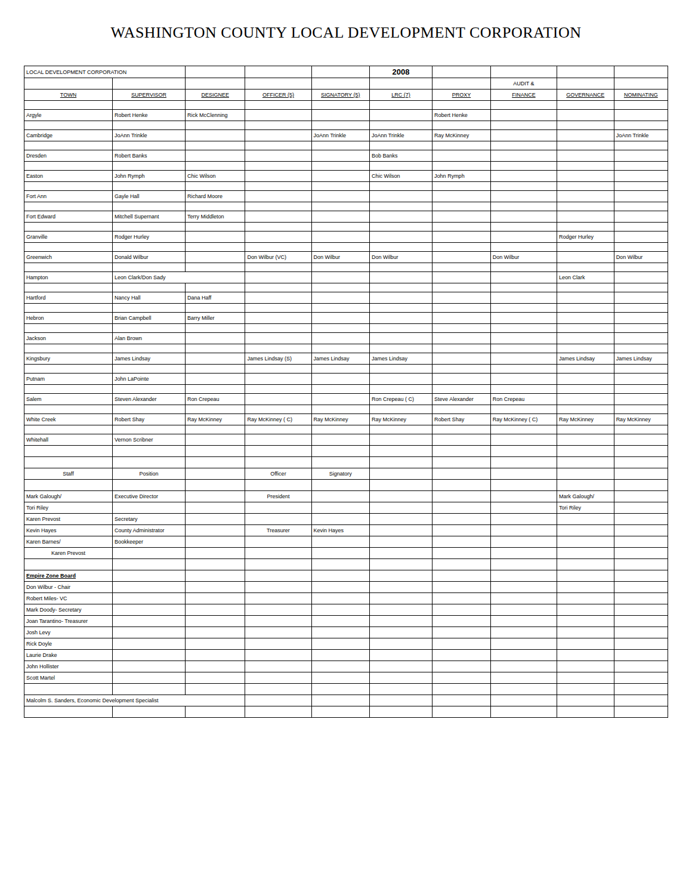WASHINGTON COUNTY LOCAL DEVELOPMENT CORPORATION
| LOCAL DEVELOPMENT CORPORATION | | | | 2008 | | | | |
| | | | | | | | AUDIT & | | |
| TOWN | SUPERVISOR | DESIGNEE | OFFICER (5) | SIGNATORY (5) | LRC (7) | PROXY | FINANCE | GOVERNANCE | NOMINATING |
| Argyle | Robert Henke | Rick McClenning | | | | Robert Henke | | | |
| Cambridge | JoAnn Trinkle | | | JoAnn Trinkle | JoAnn Trinkle | Ray McKinney | | | JoAnn Trinkle |
| Dresden | Robert Banks | | | | Bob Banks | | | | |
| Easton | John Rymph | Chic Wilson | | | Chic Wilson | John Rymph | | | |
| Fort Ann | Gayle Hall | Richard Moore | | | | | | | |
| Fort Edward | Mitchell Supernant | Terry Middleton | | | | | | | |
| Granville | Rodger Hurley | | | | | | | Rodger Hurley | |
| Greenwich | Donald Wilbur | | Don Wilbur (VC) | Don Wilbur | Don Wilbur | | Don Wilbur | | Don Wilbur |
| Hampton | Leon Clark/Don Sady | | | | | | Leon Clark | |
| Hartford | Nancy Hall | Dana Haff | | | | | | | |
| Hebron | Brian Campbell | Barry Miller | | | | | | | |
| Jackson | Alan Brown | | | | | | | | |
| Kingsbury | James Lindsay | | James Lindsay (S) | James Lindsay | James Lindsay | | | James Lindsay | James Lindsay |
| Putnam | John LaPointe | | | | | | | | |
| Salem | Steven Alexander | Ron Crepeau | | | Ron Crepeau ( C) | Steve Alexander | Ron Crepeau | | |
| White Creek | Robert Shay | Ray McKinney | Ray McKinney ( C) | Ray McKinney | Ray McKinney | Robert Shay | Ray McKinney ( C) | Ray McKinney | Ray McKinney |
| Whitehall | Vernon Scribner | | | | | | | | |
| Staff | Position | | Officer | Signatory | | | | | |
| Mark Galough/ | Executive Director | | President | | | | | Mark Galough/ | |
| Tori Riley | | | | | | | | Tori Riley | |
| Karen Prevost | Secretary | | | | | | | | |
| Kevin Hayes | County Administrator | | Treasurer | Kevin Hayes | | | | | |
| Karen Barnes/ | Bookkeeper | | | | | | | | |
| Karen Prevost | | | | | | | | | |
| Empire Zone Board | | | | | | | | | |
| Don Wilbur - Chair | | | | | | | | | |
| Robert Miles- VC | | | | | | | | | |
| Mark Doody- Secretary | | | | | | | | | |
| Joan Tarantino- Treasurer | | | | | | | | | |
| Josh Levy | | | | | | | | | |
| Rick Doyle | | | | | | | | | |
| Laurie Drake | | | | | | | | | |
| John Hollister | | | | | | | | | |
| Scott Martel | | | | | | | | | |
| Malcolm S. Sanders, Economic Development Specialist | | | | | | | |